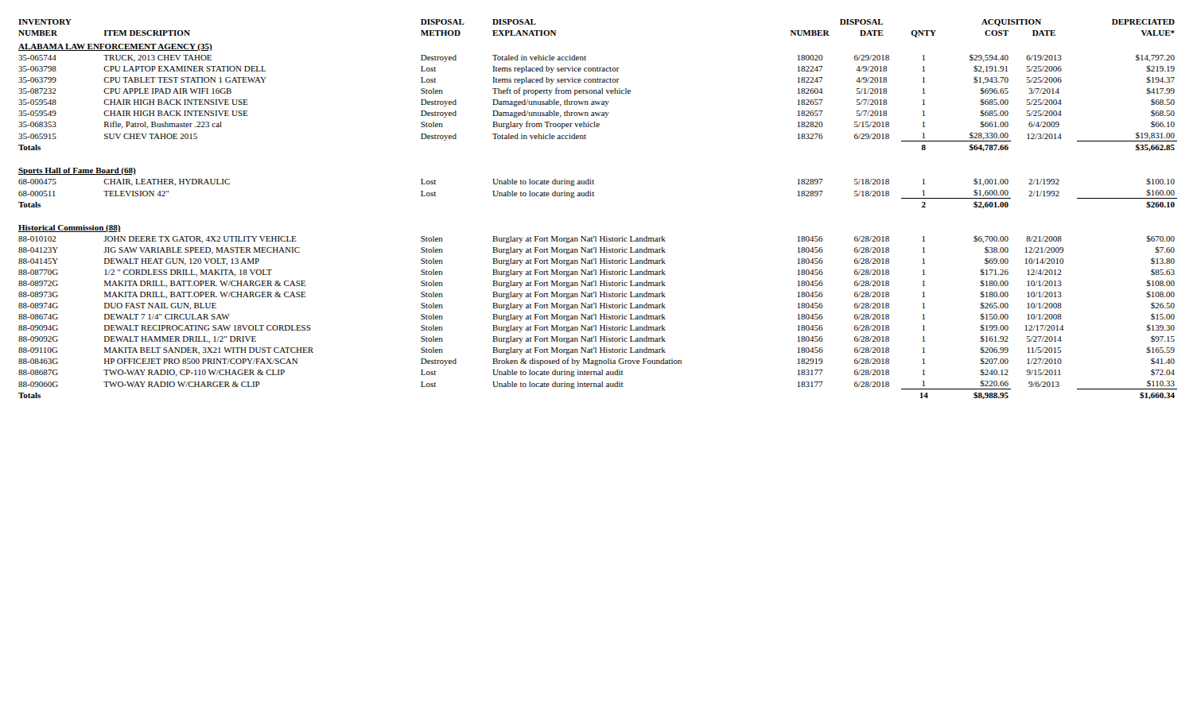| INVENTORY | | DISPOSAL | DISPOSAL | DISPOSAL | ACQUISITION | DEPRECIATED |
| --- | --- | --- | --- | --- | --- | --- |
| NUMBER | ITEM DESCRIPTION | METHOD | EXPLANATION | NUMBER | DATE | QNTY | COST | DATE | VALUE* |
| ALABAMA LAW ENFORCEMENT AGENCY (35) |
| 35-065744 | TRUCK, 2013 CHEV TAHOE | Destroyed | Totaled in vehicle accident | 180020 | 6/29/2018 | 1 | $29,594.40 | 6/19/2013 | $14,797.20 |
| 35-063798 | CPU LAPTOP EXAMINER STATION DELL | Lost | Items replaced by service contractor | 182247 | 4/9/2018 | 1 | $2,191.91 | 5/25/2006 | $219.19 |
| 35-063799 | CPU TABLET TEST STATION 1 GATEWAY | Lost | Items replaced by service contractor | 182247 | 4/9/2018 | 1 | $1,943.70 | 5/25/2006 | $194.37 |
| 35-087232 | CPU APPLE IPAD AIR WIFI 16GB | Stolen | Theft of property from personal vehicle | 182604 | 5/1/2018 | 1 | $696.65 | 3/7/2014 | $417.99 |
| 35-059548 | CHAIR HIGH BACK INTENSIVE USE | Destroyed | Damaged/unusable, thrown away | 182657 | 5/7/2018 | 1 | $685.00 | 5/25/2004 | $68.50 |
| 35-059549 | CHAIR HIGH BACK INTENSIVE USE | Destroyed | Damaged/unusable, thrown away | 182657 | 5/7/2018 | 1 | $685.00 | 5/25/2004 | $68.50 |
| 35-068353 | Rifle, Patrol, Bushmaster .223 cal | Stolen | Burglary from Trooper vehicle | 182820 | 5/15/2018 | 1 | $661.00 | 6/4/2009 | $66.10 |
| 35-065915 | SUV CHEV TAHOE 2015 | Destroyed | Totaled in vehicle accident | 183276 | 6/29/2018 | 1 | $28,330.00 | 12/3/2014 | $19,831.00 |
| Totals | | | | | | 8 | $64,787.66 | | $35,662.85 |
| Sports Hall of Fame Board (68) |
| 68-000475 | CHAIR, LEATHER, HYDRAULIC | Lost | Unable to locate during audit | 182897 | 5/18/2018 | 1 | $1,001.00 | 2/1/1992 | $100.10 |
| 68-000511 | TELEVISION 42" | Lost | Unable to locate during audit | 182897 | 5/18/2018 | 1 | $1,600.00 | 2/1/1992 | $160.00 |
| Totals | | | | | | 2 | $2,601.00 | | $260.10 |
| Historical Commission (88) |
| 88-010102 | JOHN DEERE TX GATOR, 4X2 UTILITY VEHICLE | Stolen | Burglary at Fort Morgan Nat'l Historic Landmark | 180456 | 6/28/2018 | 1 | $6,700.00 | 8/21/2008 | $670.00 |
| 88-04123Y | JIG SAW VARIABLE SPEED, MASTER MECHANIC | Stolen | Burglary at Fort Morgan Nat'l Historic Landmark | 180456 | 6/28/2018 | 1 | $38.00 | 12/21/2009 | $7.60 |
| 88-04145Y | DEWALT HEAT GUN, 120 VOLT, 13 AMP | Stolen | Burglary at Fort Morgan Nat'l Historic Landmark | 180456 | 6/28/2018 | 1 | $69.00 | 10/14/2010 | $13.80 |
| 88-08770G | 1/2 " CORDLESS DRILL, MAKITA, 18 VOLT | Stolen | Burglary at Fort Morgan Nat'l Historic Landmark | 180456 | 6/28/2018 | 1 | $171.26 | 12/4/2012 | $85.63 |
| 88-08972G | MAKITA DRILL, BATT.OPER. W/CHARGER & CASE | Stolen | Burglary at Fort Morgan Nat'l Historic Landmark | 180456 | 6/28/2018 | 1 | $180.00 | 10/1/2013 | $108.00 |
| 88-08973G | MAKITA DRILL, BATT.OPER. W/CHARGER & CASE | Stolen | Burglary at Fort Morgan Nat'l Historic Landmark | 180456 | 6/28/2018 | 1 | $180.00 | 10/1/2013 | $108.00 |
| 88-08974G | DUO FAST NAIL GUN, BLUE | Stolen | Burglary at Fort Morgan Nat'l Historic Landmark | 180456 | 6/28/2018 | 1 | $265.00 | 10/1/2008 | $26.50 |
| 88-08674G | DEWALT 7 1/4" CIRCULAR SAW | Stolen | Burglary at Fort Morgan Nat'l Historic Landmark | 180456 | 6/28/2018 | 1 | $150.00 | 10/1/2008 | $15.00 |
| 88-09094G | DEWALT RECIPROCATING SAW 18VOLT CORDLESS | Stolen | Burglary at Fort Morgan Nat'l Historic Landmark | 180456 | 6/28/2018 | 1 | $199.00 | 12/17/2014 | $139.30 |
| 88-09092G | DEWALT HAMMER DRILL, 1/2" DRIVE | Stolen | Burglary at Fort Morgan Nat'l Historic Landmark | 180456 | 6/28/2018 | 1 | $161.92 | 5/27/2014 | $97.15 |
| 88-09110G | MAKITA BELT SANDER, 3X21 WITH DUST CATCHER | Stolen | Burglary at Fort Morgan Nat'l Historic Landmark | 180456 | 6/28/2018 | 1 | $206.99 | 11/5/2015 | $165.59 |
| 88-08463G | HP OFFICEJET PRO 8500 PRINT/COPY/FAX/SCAN | Destroyed | Broken & disposed of by Magnolia Grove Foundation | 182919 | 6/28/2018 | 1 | $207.00 | 1/27/2010 | $41.40 |
| 88-08687G | TWO-WAY RADIO, CP-110 W/CHAGER & CLIP | Lost | Unable to locate during internal audit | 183177 | 6/28/2018 | 1 | $240.12 | 9/15/2011 | $72.04 |
| 88-09060G | TWO-WAY RADIO W/CHARGER & CLIP | Lost | Unable to locate during internal audit | 183177 | 6/28/2018 | 1 | $220.66 | 9/6/2013 | $110.33 |
| Totals | | | | | | 14 | $8,988.95 | | $1,660.34 |